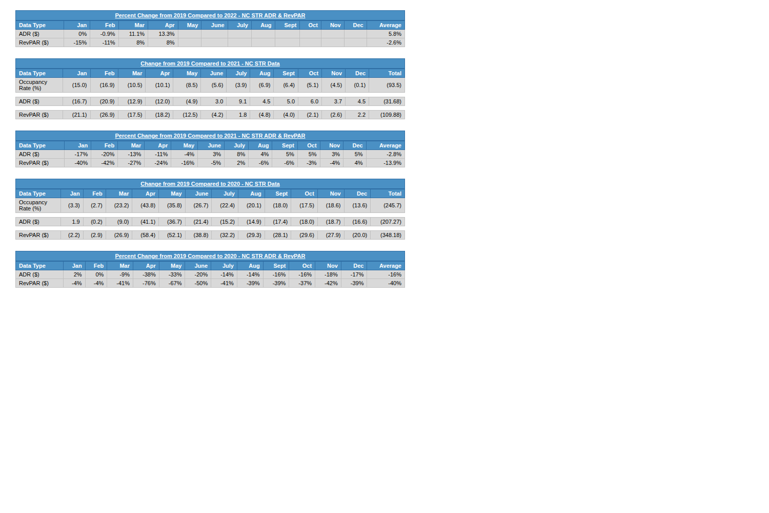Percent Change from 2019 Compared to 2022 - NC STR ADR & RevPAR
| Data Type | Jan | Feb | Mar | Apr | May | June | July | Aug | Sept | Oct | Nov | Dec | Average |
| --- | --- | --- | --- | --- | --- | --- | --- | --- | --- | --- | --- | --- | --- |
| ADR ($) | 0% | -0.9% | 11.1% | 13.3% | | | | | | | | | 5.8% |
| RevPAR ($) | -15% | -11% | 8% | 8% | | | | | | | | | -2.6% |
Change from 2019 Compared to 2021 - NC STR Data
| Data Type | Jan | Feb | Mar | Apr | May | June | July | Aug | Sept | Oct | Nov | Dec | Total |
| --- | --- | --- | --- | --- | --- | --- | --- | --- | --- | --- | --- | --- | --- |
| Occupancy Rate (%) | (15.0) | (16.9) | (10.5) | (10.1) | (8.5) | (5.6) | (3.9) | (6.9) | (6.4) | (5.1) | (4.5) | (0.1) | (93.5) |
| ADR ($) | (16.7) | (20.9) | (12.9) | (12.0) | (4.9) | 3.0 | 9.1 | 4.5 | 5.0 | 6.0 | 3.7 | 4.5 | (31.68) |
| RevPAR ($) | (21.1) | (26.9) | (17.5) | (18.2) | (12.5) | (4.2) | 1.8 | (4.8) | (4.0) | (2.1) | (2.6) | 2.2 | (109.88) |
Percent Change from 2019 Compared to 2021 - NC STR ADR & RevPAR
| Data Type | Jan | Feb | Mar | Apr | May | June | July | Aug | Sept | Oct | Nov | Dec | Average |
| --- | --- | --- | --- | --- | --- | --- | --- | --- | --- | --- | --- | --- | --- |
| ADR ($) | -17% | -20% | -13% | -11% | -4% | 3% | 8% | 4% | 5% | 5% | 3% | 5% | -2.8% |
| RevPAR ($) | -40% | -42% | -27% | -24% | -16% | -5% | 2% | -6% | -6% | -3% | -4% | 4% | -13.9% |
Change from 2019 Compared to 2020 - NC STR Data
| Data Type | Jan | Feb | Mar | Apr | May | June | July | Aug | Sept | Oct | Nov | Dec | Total |
| --- | --- | --- | --- | --- | --- | --- | --- | --- | --- | --- | --- | --- | --- |
| Occupancy Rate (%) | (3.3) | (2.7) | (23.2) | (43.8) | (35.8) | (26.7) | (22.4) | (20.1) | (18.0) | (17.5) | (18.6) | (13.6) | (245.7) |
| ADR ($) | 1.9 | (0.2) | (9.0) | (41.1) | (36.7) | (21.4) | (15.2) | (14.9) | (17.4) | (18.0) | (18.7) | (16.6) | (207.27) |
| RevPAR ($) | (2.2) | (2.9) | (26.9) | (58.4) | (52.1) | (38.8) | (32.2) | (29.3) | (28.1) | (29.6) | (27.9) | (20.0) | (348.18) |
Percent Change from 2019 Compared to 2020 - NC STR ADR & RevPAR
| Data Type | Jan | Feb | Mar | Apr | May | June | July | Aug | Sept | Oct | Nov | Dec | Average |
| --- | --- | --- | --- | --- | --- | --- | --- | --- | --- | --- | --- | --- | --- |
| ADR ($) | 2% | 0% | -9% | -38% | -33% | -20% | -14% | -14% | -16% | -16% | -18% | -17% | -16% |
| RevPAR ($) | -4% | -4% | -41% | -76% | -67% | -50% | -41% | -39% | -39% | -37% | -42% | -39% | -40% |